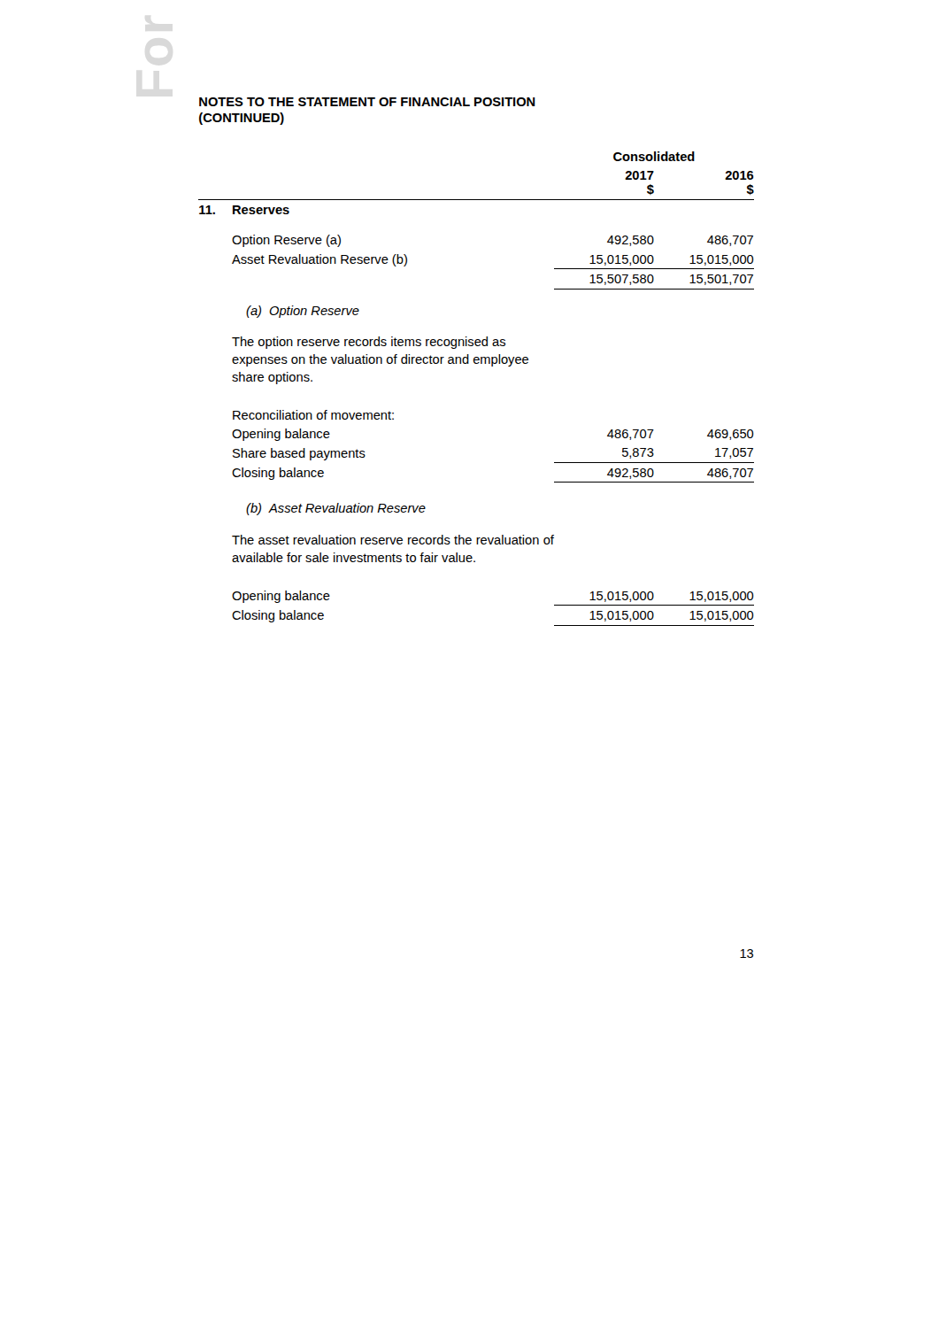For personal use only
NOTES TO THE STATEMENT OF FINANCIAL POSITION
(CONTINUED)
| | Consolidated |
| | 2017 $ | 2016 $ |
| 11. | Reserves | | |
| | Option Reserve (a) | 492,580 | 486,707 |
| | Asset Revaluation Reserve (b) | 15,015,000 | 15,015,000 |
| | | 15,507,580 | 15,501,707 |
| | (a) Option Reserve | | |
| | The option reserve records items recognised as expenses on the valuation of director and employee share options. | | |
| | Reconciliation of movement: | | |
| | Opening balance | 486,707 | 469,650 |
| | Share based payments | 5,873 | 17,057 |
| | Closing balance | 492,580 | 486,707 |
| | (b) Asset Revaluation Reserve | | |
| | The asset revaluation reserve records the revaluation of available for sale investments to fair value. | | |
| | Opening balance | 15,015,000 | 15,015,000 |
| | Closing balance | 15,015,000 | 15,015,000 |
13